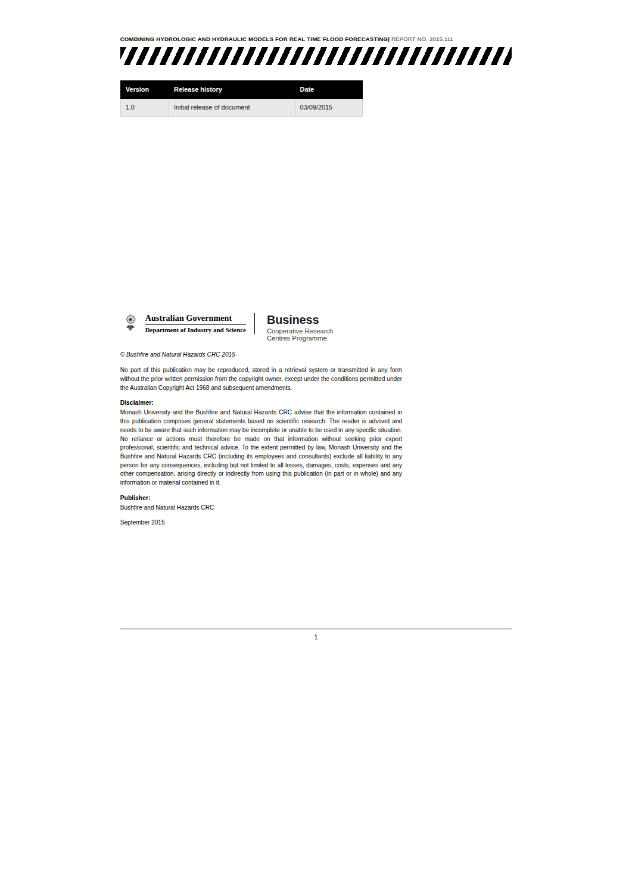Combining hydrologic and hydraulic models for real time flood forecasting| Report no. 2015.111
| Version | Release history | Date |
| --- | --- | --- |
| 1.0 | Initial release of document | 03/09/2015 |
Australian Government
Department of Industry and Science
Business
Cooperative Research
Centres Programme
© Bushfire and Natural Hazards CRC 2015
No part of this publication may be reproduced, stored in a retrieval system or transmitted in any form without the prior written permission from the copyright owner, except under the conditions permitted under the Australian Copyright Act 1968 and subsequent amendments.
Disclaimer:
Monash University and the Bushfire and Natural Hazards CRC advise that the information contained in this publication comprises general statements based on scientific research. The reader is advised and needs to be aware that such information may be incomplete or unable to be used in any specific situation. No reliance or actions must therefore be made on that information without seeking prior expert professional, scientific and technical advice. To the extent permitted by law, Monash University and the Bushfire and Natural Hazards CRC (including its employees and consultants) exclude all liability to any person for any consequences, including but not limited to all losses, damages, costs, expenses and any other compensation, arising directly or indirectly from using this publication (in part or in whole) and any information or material contained in it.
Publisher:
Bushfire and Natural Hazards CRC
September 2015
1